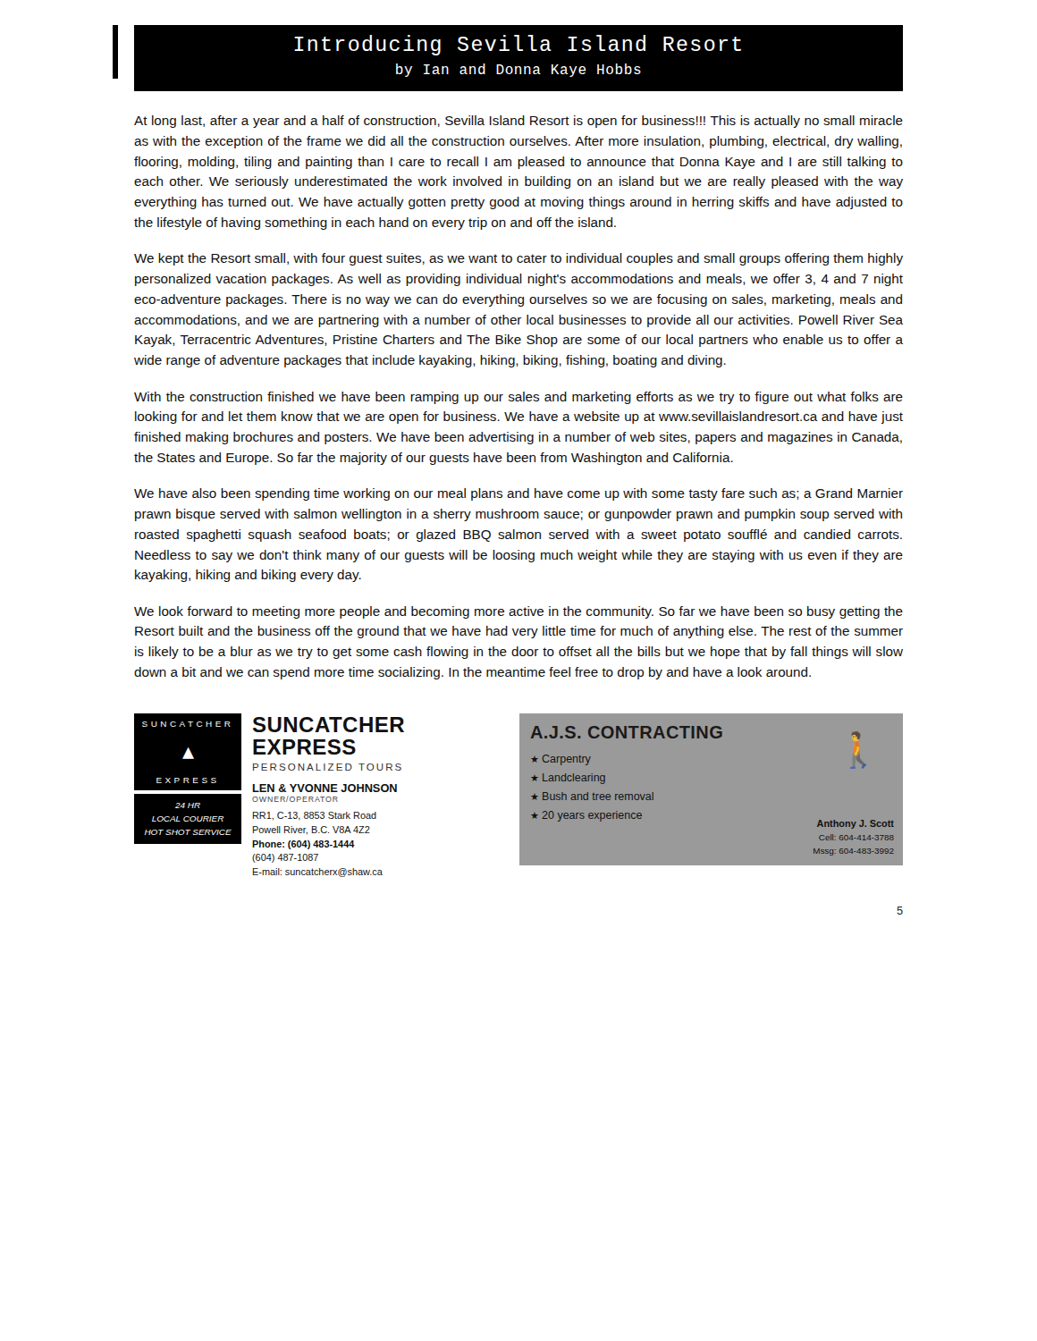Introducing Sevilla Island Resort
by Ian and Donna Kaye Hobbs
At long last, after a year and a half of construction, Sevilla Island Resort is open for business!!! This is actually no small miracle as with the exception of the frame we did all the construction ourselves. After more insulation, plumbing, electrical, dry walling, flooring, molding, tiling and painting than I care to recall I am pleased to announce that Donna Kaye and I are still talking to each other. We seriously underestimated the work involved in building on an island but we are really pleased with the way everything has turned out. We have actually gotten pretty good at moving things around in herring skiffs and have adjusted to the lifestyle of having something in each hand on every trip on and off the island.
We kept the Resort small, with four guest suites, as we want to cater to individual couples and small groups offering them highly personalized vacation packages. As well as providing individual night's accommodations and meals, we offer 3, 4 and 7 night eco-adventure packages. There is no way we can do everything ourselves so we are focusing on sales, marketing, meals and accommodations, and we are partnering with a number of other local businesses to provide all our activities. Powell River Sea Kayak, Terracentric Adventures, Pristine Charters and The Bike Shop are some of our local partners who enable us to offer a wide range of adventure packages that include kayaking, hiking, biking, fishing, boating and diving.
With the construction finished we have been ramping up our sales and marketing efforts as we try to figure out what folks are looking for and let them know that we are open for business. We have a website up at www.sevillaislandresort.ca and have just finished making brochures and posters. We have been advertising in a number of web sites, papers and magazines in Canada, the States and Europe. So far the majority of our guests have been from Washington and California.
We have also been spending time working on our meal plans and have come up with some tasty fare such as; a Grand Marnier prawn bisque served with salmon wellington in a sherry mushroom sauce; or gunpowder prawn and pumpkin soup served with roasted spaghetti squash seafood boats; or glazed BBQ salmon served with a sweet potato soufflé and candied carrots. Needless to say we don't think many of our guests will be loosing much weight while they are staying with us even if they are kayaking, hiking and biking every day.
We look forward to meeting more people and becoming more active in the community. So far we have been so busy getting the Resort built and the business off the ground that we have had very little time for much of anything else. The rest of the summer is likely to be a blur as we try to get some cash flowing in the door to offset all the bills but we hope that by fall things will slow down a bit and we can spend more time socializing. In the meantime feel free to drop by and have a look around.
SUNCATCHER ▴ EXPRESS
24 HR
LOCAL COURIER
HOT SHOT SERVICE
SUNCATCHER
EXPRESS
PERSONALIZED TOURS
LEN & YVONNE JOHNSON
OWNER/OPERATOR
RR1, C-13, 8853 Stark Road
Powell River, B.C. V8A 4Z2
Phone: (604) 483-1444
(604) 487-1087
E-mail: suncatcherx@shaw.ca
A.J.S. CONTRACTING
Carpentry
Landclearing
Bush and tree removal
20 years experience
🚶
Anthony J. Scott
Cell: 604-414-3788
Mssg: 604-483-3992
5